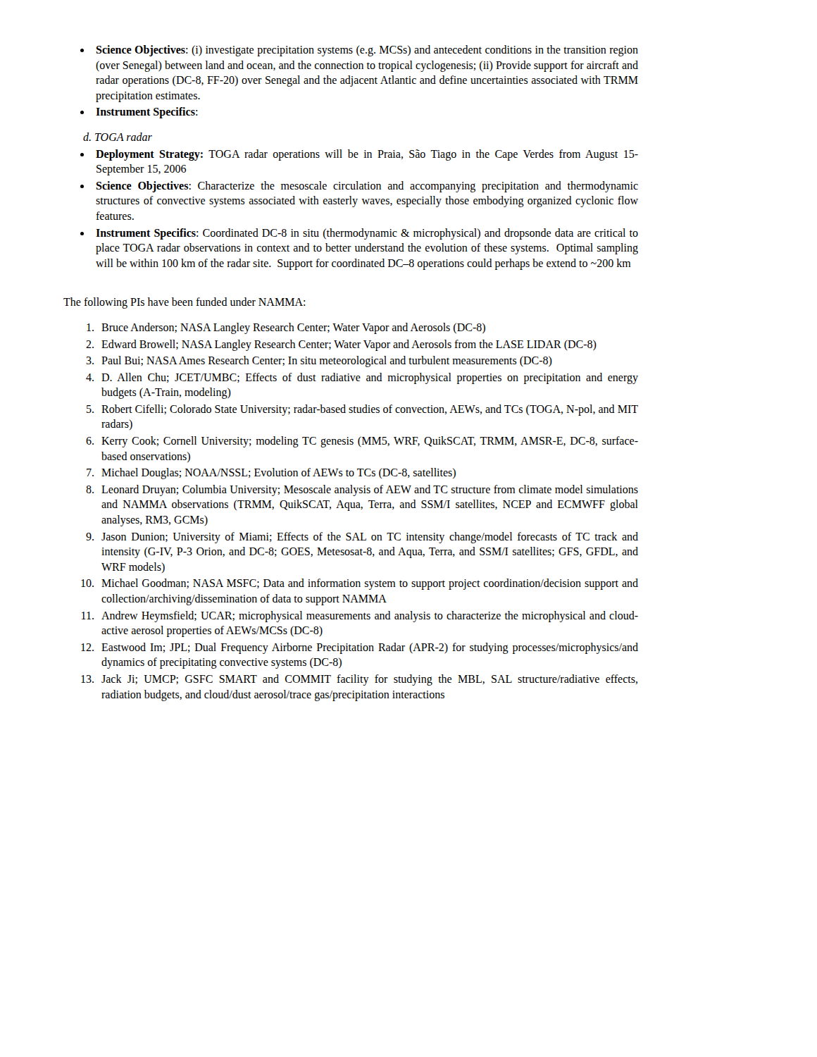Science Objectives: (i) investigate precipitation systems (e.g. MCSs) and antecedent conditions in the transition region (over Senegal) between land and ocean, and the connection to tropical cyclogenesis; (ii) Provide support for aircraft and radar operations (DC-8, FF-20) over Senegal and the adjacent Atlantic and define uncertainties associated with TRMM precipitation estimates.
Instrument Specifics:
d. TOGA radar
Deployment Strategy: TOGA radar operations will be in Praia, São Tiago in the Cape Verdes from August 15-September 15, 2006
Science Objectives: Characterize the mesoscale circulation and accompanying precipitation and thermodynamic structures of convective systems associated with easterly waves, especially those embodying organized cyclonic flow features.
Instrument Specifics: Coordinated DC-8 in situ (thermodynamic & microphysical) and dropsonde data are critical to place TOGA radar observations in context and to better understand the evolution of these systems. Optimal sampling will be within 100 km of the radar site. Support for coordinated DC–8 operations could perhaps be extend to ~200 km
The following PIs have been funded under NAMMA:
Bruce Anderson; NASA Langley Research Center; Water Vapor and Aerosols (DC-8)
Edward Browell; NASA Langley Research Center; Water Vapor and Aerosols from the LASE LIDAR (DC-8)
Paul Bui; NASA Ames Research Center; In situ meteorological and turbulent measurements (DC-8)
D. Allen Chu; JCET/UMBC; Effects of dust radiative and microphysical properties on precipitation and energy budgets (A-Train, modeling)
Robert Cifelli; Colorado State University; radar-based studies of convection, AEWs, and TCs (TOGA, N-pol, and MIT radars)
Kerry Cook; Cornell University; modeling TC genesis (MM5, WRF, QuikSCAT, TRMM, AMSR-E, DC-8, surface-based onservations)
Michael Douglas; NOAA/NSSL; Evolution of AEWs to TCs (DC-8, satellites)
Leonard Druyan; Columbia University; Mesoscale analysis of AEW and TC structure from climate model simulations and NAMMA observations (TRMM, QuikSCAT, Aqua, Terra, and SSM/I satellites, NCEP and ECMWFF global analyses, RM3, GCMs)
Jason Dunion; University of Miami; Effects of the SAL on TC intensity change/model forecasts of TC track and intensity (G-IV, P-3 Orion, and DC-8; GOES, Metesosat-8, and Aqua, Terra, and SSM/I satellites; GFS, GFDL, and WRF models)
Michael Goodman; NASA MSFC; Data and information system to support project coordination/decision support and collection/archiving/dissemination of data to support NAMMA
Andrew Heymsfield; UCAR; microphysical measurements and analysis to characterize the microphysical and cloud-active aerosol properties of AEWs/MCSs (DC-8)
Eastwood Im; JPL; Dual Frequency Airborne Precipitation Radar (APR-2) for studying processes/microphysics/and dynamics of precipitating convective systems (DC-8)
Jack Ji; UMCP; GSFC SMART and COMMIT facility for studying the MBL, SAL structure/radiative effects, radiation budgets, and cloud/dust aerosol/trace gas/precipitation interactions